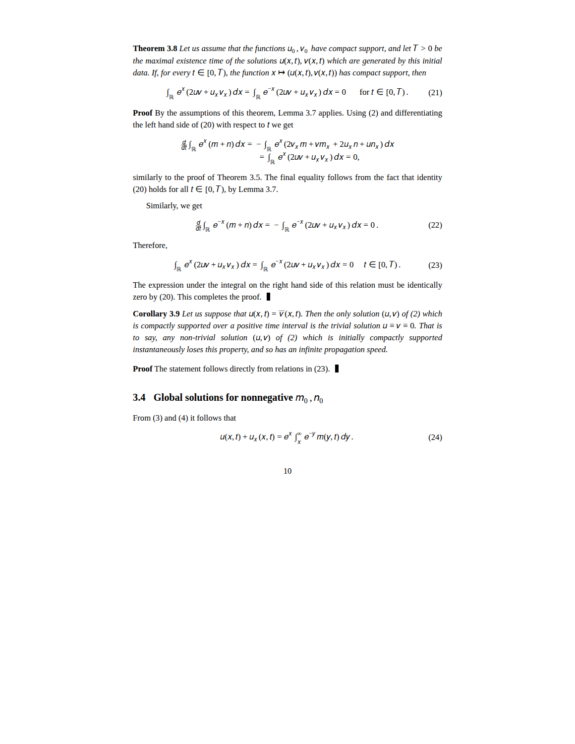Theorem 3.8 Let us assume that the functions u0, v0 have compact support, and let T>0 be the maximal existence time of the solutions u(x,t), v(x,t) which are generated by this initial data. If, for every t∈[0,T), the function x↦(u(x,t),v(x,t)) has compact support, then
∫ℝ ex (2uv+uxvx) dx = ∫ℝ e−x (2uv+uxvx) dx =0 for t∈[0,T). (21)
Proof By the assumptions of this theorem, Lemma 3.7 applies. Using (2) and differentiating the left hand side of (20) with respect to t we get
ddt ∫ℝ ex (m+n) dx = − ∫ℝ ex (2vxm+vmx+2uxn+unx) dx
= ∫ℝ ex (2uv+uxvx) dx =0,
similarly to the proof of Theorem 3.5. The final equality follows from the fact that identity (20) holds for all t∈[0,T), by Lemma 3.7.
Similarly, we get
ddt ∫ℝ e−x (m+n) dx = − ∫ℝ e−x (2uv+uxvx) dx =0. (22)
Therefore,
∫ℝ ex (2uv+uxvx) dx = ∫ℝ e−x (2uv+uxvx) dx =0 t∈[0,T). (23)
The expression under the integral on the right hand side of this relation must be identically zero by (20). This completes the proof.
Corollary 3.9 Let us suppose that u(x,t)=v―(x,t). Then the only solution (u,v) of (2) which is compactly supported over a positive time interval is the trivial solution u≡v≡0. That is to say, any non-trivial solution (u,v) of (2) which is initially compactly supported instantaneously loses this property, and so has an infinite propagation speed.
Proof The statement follows directly from relations in (23).
3.4 Global solutions for nonnegative m0,n0
From (3) and (4) it follows that
u(x,t) + ux(x,t) = ex ∫x∞ e−y m(y,t) dy. (24)
10